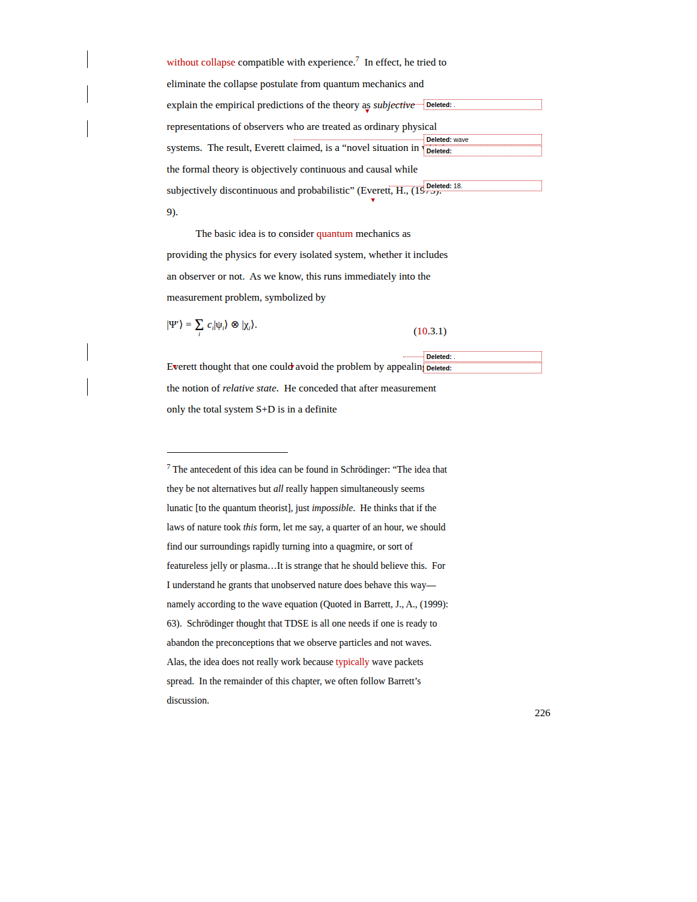without collapse compatible with experience.7 In effect, he tried to eliminate the collapse postulate from quantum mechanics and explain the empirical predictions of the theory as subjective representations of observers who are treated as ordinary physical systems. The result, Everett claimed, is a “novel situation in which the formal theory is objectively continuous and causal while subjectively discontinuous and probabilistic” (Everett, H., (1973): 9).
The basic idea is to consider quantum mechanics as providing the physics for every isolated system, whether it includes an observer or not. As we know, this runs immediately into the measurement problem, symbolized by
|Ψ′⟩ = Σi ci|ψi⟩ ⊗ |χi⟩. (10.3.1)
Everett thought that one could avoid the problem by appealing to the notion of relative state. He conceded that after measurement only the total system S+D is in a definite
7 The antecedent of this idea can be found in Schrödinger: “The idea that they be not alternatives but all really happen simultaneously seems lunatic [to the quantum theorist], just impossible. He thinks that if the laws of nature took this form, let me say, a quarter of an hour, we should find our surroundings rapidly turning into a quagmire, or sort of featureless jelly or plasma…It is strange that he should believe this. For I understand he grants that unobserved nature does behave this way—namely according to the wave equation (Quoted in Barrett, J., A., (1999): 63). Schrödinger thought that TDSE is all one needs if one is ready to abandon the preconceptions that we observe particles and not waves. Alas, the idea does not really work because typically wave packets spread. In the remainder of this chapter, we often follow Barrett’s discussion.
Deleted: .
▼
Deleted: wave
Deleted:
Deleted: 18.
▼
Deleted: .
Deleted:
▼
▼
226